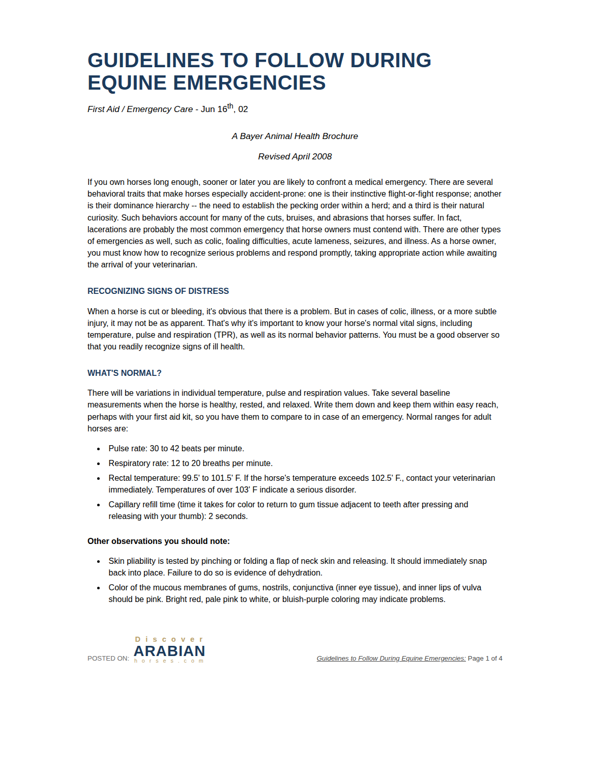GUIDELINES TO FOLLOW DURING EQUINE EMERGENCIES
First Aid / Emergency Care - Jun 16th, 02
A Bayer Animal Health Brochure
Revised April 2008
If you own horses long enough, sooner or later you are likely to confront a medical emergency. There are several behavioral traits that make horses especially accident-prone: one is their instinctive flight-or-fight response; another is their dominance hierarchy -- the need to establish the pecking order within a herd; and a third is their natural curiosity. Such behaviors account for many of the cuts, bruises, and abrasions that horses suffer. In fact, lacerations are probably the most common emergency that horse owners must contend with. There are other types of emergencies as well, such as colic, foaling difficulties, acute lameness, seizures, and illness. As a horse owner, you must know how to recognize serious problems and respond promptly, taking appropriate action while awaiting the arrival of your veterinarian.
Recognizing Signs of Distress
When a horse is cut or bleeding, it's obvious that there is a problem. But in cases of colic, illness, or a more subtle injury, it may not be as apparent. That's why it's important to know your horse's normal vital signs, including temperature, pulse and respiration (TPR), as well as its normal behavior patterns. You must be a good observer so that you readily recognize signs of ill health.
What's Normal?
There will be variations in individual temperature, pulse and respiration values. Take several baseline measurements when the horse is healthy, rested, and relaxed. Write them down and keep them within easy reach, perhaps with your first aid kit, so you have them to compare to in case of an emergency. Normal ranges for adult horses are:
Pulse rate: 30 to 42 beats per minute.
Respiratory rate: 12 to 20 breaths per minute.
Rectal temperature: 99.5' to 101.5' F. If the horse's temperature exceeds 102.5' F., contact your veterinarian immediately. Temperatures of over 103' F indicate a serious disorder.
Capillary refill time (time it takes for color to return to gum tissue adjacent to teeth after pressing and releasing with your thumb): 2 seconds.
Other observations you should note:
Skin pliability is tested by pinching or folding a flap of neck skin and releasing. It should immediately snap back into place. Failure to do so is evidence of dehydration.
Color of the mucous membranes of gums, nostrils, conjunctiva (inner eye tissue), and inner lips of vulva should be pink. Bright red, pale pink to white, or bluish-purple coloring may indicate problems.
POSTED ON:
D i s c o v e r
ARABIAN
h o r s e s . c o m
Guidelines to Follow During Equine Emergencies: Page 1 of 4